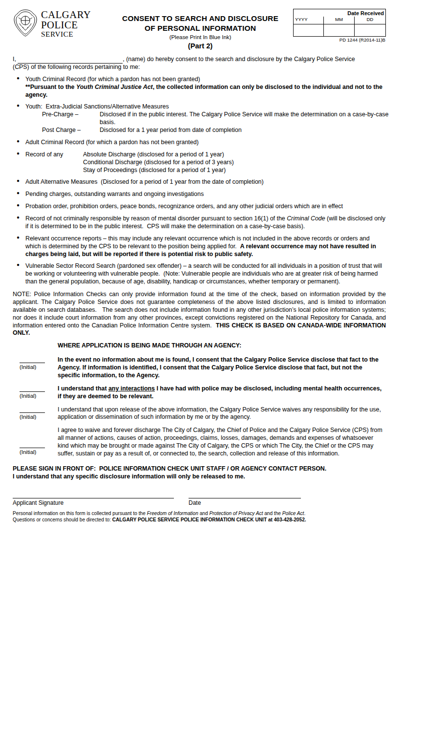CALGARY
POLICE
SERVICE
CONSENT TO SEARCH AND DISCLOSURE
OF PERSONAL INFORMATION
(Please Print In Blue Ink)
(Part 2)
| Date Received |
| YYYY | MM | DD |
PD 1244 (R2014-11)B
I, , (name) do hereby consent to the search and disclosure by the Calgary Police Service
(CPS) of the following records pertaining to me:
Youth Criminal Record (for which a pardon has not been granted)
**Pursuant to the Youth Criminal Justice Act, the collected information can only be disclosed to the individual and not to the agency.
Youth: Extra-Judicial Sanctions/Alternative Measures
Pre-Charge –
Disclosed if in the public interest. The Calgary Police Service will make the determination on a case-by-case basis.
Post Charge –
Disclosed for a 1 year period from date of completion
Adult Criminal Record (for which a pardon has not been granted)
Record of any
Absolute Discharge (disclosed for a period of 1 year)
Conditional Discharge (disclosed for a period of 3 years)
Stay of Proceedings (disclosed for a period of 1 year)
Adult Alternative Measures (Disclosed for a period of 1 year from the date of completion)
Pending charges, outstanding warrants and ongoing investigations
Probation order, prohibition orders, peace bonds, recognizance orders, and any other judicial orders which are in effect
Record of not criminally responsible by reason of mental disorder pursuant to section 16(1) of the Criminal Code (will be disclosed only if it is determined to be in the public interest. CPS will make the determination on a case-by-case basis).
Relevant occurrence reports – this may include any relevant occurrence which is not included in the above records or orders and which is determined by the CPS to be relevant to the position being applied for. A relevant occurrence may not have resulted in charges being laid, but will be reported if there is potential risk to public safety.
Vulnerable Sector Record Search (pardoned sex offender) – a search will be conducted for all individuals in a position of trust that will be working or volunteering with vulnerable people. (Note: Vulnerable people are individuals who are at greater risk of being harmed than the general population, because of age, disability, handicap or circumstances, whether temporary or permanent).
NOTE: Police Information Checks can only provide information found at the time of the check, based on information provided by the applicant. The Calgary Police Service does not guarantee completeness of the above listed disclosures, and is limited to information available on search databases. The search does not include information found in any other jurisdiction’s local police information systems; nor does it include court information from any other provinces, except convictions registered on the National Repository for Canada, and information entered onto the Canadian Police Information Centre system. THIS CHECK IS BASED ON CANADA-WIDE INFORMATION ONLY.
| | WHERE APPLICATION IS BEING MADE THROUGH AN AGENCY: |
| (Initial) | In the event no information about me is found, I consent that the Calgary Police Service disclose that fact to the Agency. If information is identified, I consent that the Calgary Police Service disclose that fact, but not the specific information, to the Agency. |
| (Initial) | I understand that any interactions I have had with police may be disclosed, including mental health occurrences, if they are deemed to be relevant. |
| (Initial) | I understand that upon release of the above information, the Calgary Police Service waives any responsibility for the use, application or dissemination of such information by me or by the agency. |
| (Initial) | I agree to waive and forever discharge The City of Calgary, the Chief of Police and the Calgary Police Service (CPS) from all manner of actions, causes of action, proceedings, claims, losses, damages, demands and expenses of whatsoever kind which may be brought or made against The City of Calgary, the CPS or which The City, the Chief or the CPS may suffer, sustain or pay as a result of, or connected to, the search, collection and release of this information. |
PLEASE SIGN IN FRONT OF: POLICE INFORMATION CHECK UNIT STAFF / OR AGENCY CONTACT PERSON.
I understand that any specific disclosure information will only be released to me.
Applicant Signature
Date
Personal information on this form is collected pursuant to the Freedom of Information and Protection of Privacy Act and the Police Act.
Questions or concerns should be directed to: CALGARY POLICE SERVICE POLICE INFORMATION CHECK UNIT at 403-428-2052.